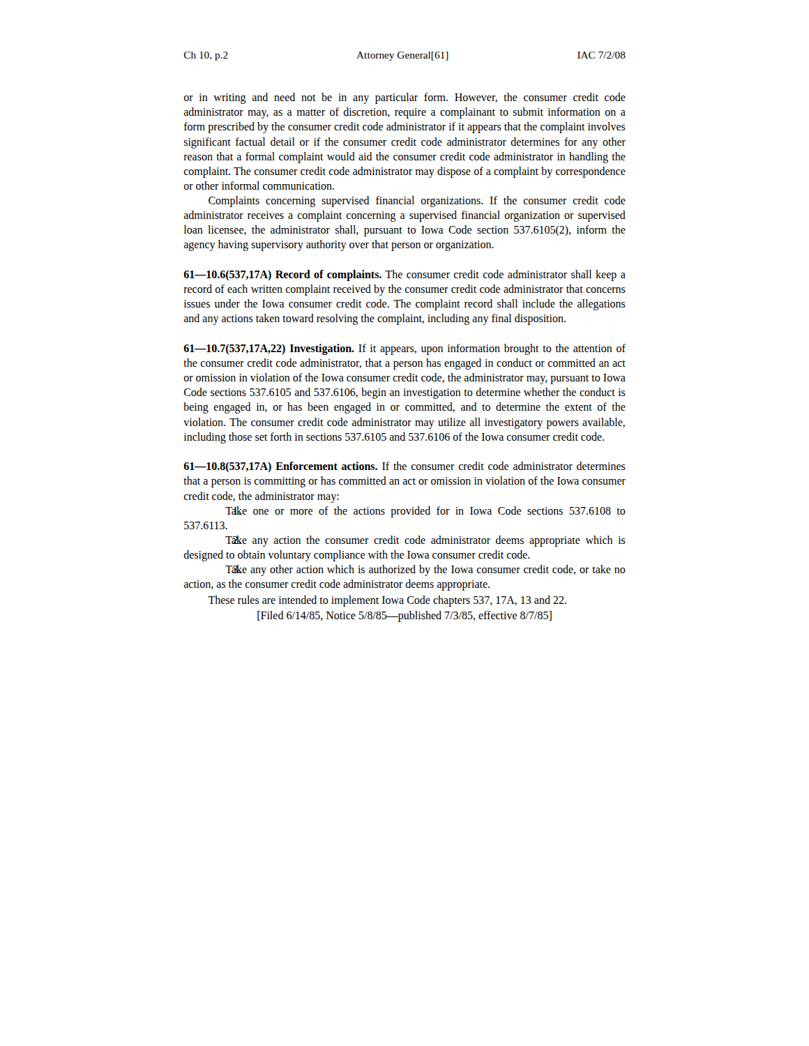Ch 10, p.2 Attorney General[61] IAC 7/2/08
or in writing and need not be in any particular form. However, the consumer credit code administrator may, as a matter of discretion, require a complainant to submit information on a form prescribed by the consumer credit code administrator if it appears that the complaint involves significant factual detail or if the consumer credit code administrator determines for any other reason that a formal complaint would aid the consumer credit code administrator in handling the complaint. The consumer credit code administrator may dispose of a complaint by correspondence or other informal communication.
Complaints concerning supervised financial organizations. If the consumer credit code administrator receives a complaint concerning a supervised financial organization or supervised loan licensee, the administrator shall, pursuant to Iowa Code section 537.6105(2), inform the agency having supervisory authority over that person or organization.
61—10.6(537,17A) Record of complaints. The consumer credit code administrator shall keep a record of each written complaint received by the consumer credit code administrator that concerns issues under the Iowa consumer credit code. The complaint record shall include the allegations and any actions taken toward resolving the complaint, including any final disposition.
61—10.7(537,17A,22) Investigation. If it appears, upon information brought to the attention of the consumer credit code administrator, that a person has engaged in conduct or committed an act or omission in violation of the Iowa consumer credit code, the administrator may, pursuant to Iowa Code sections 537.6105 and 537.6106, begin an investigation to determine whether the conduct is being engaged in, or has been engaged in or committed, and to determine the extent of the violation. The consumer credit code administrator may utilize all investigatory powers available, including those set forth in sections 537.6105 and 537.6106 of the Iowa consumer credit code.
61—10.8(537,17A) Enforcement actions. If the consumer credit code administrator determines that a person is committing or has committed an act or omission in violation of the Iowa consumer credit code, the administrator may:
1. Take one or more of the actions provided for in Iowa Code sections 537.6108 to 537.6113.
2. Take any action the consumer credit code administrator deems appropriate which is designed to obtain voluntary compliance with the Iowa consumer credit code.
3. Take any other action which is authorized by the Iowa consumer credit code, or take no action, as the consumer credit code administrator deems appropriate.
These rules are intended to implement Iowa Code chapters 537, 17A, 13 and 22.
[Filed 6/14/85, Notice 5/8/85—published 7/3/85, effective 8/7/85]